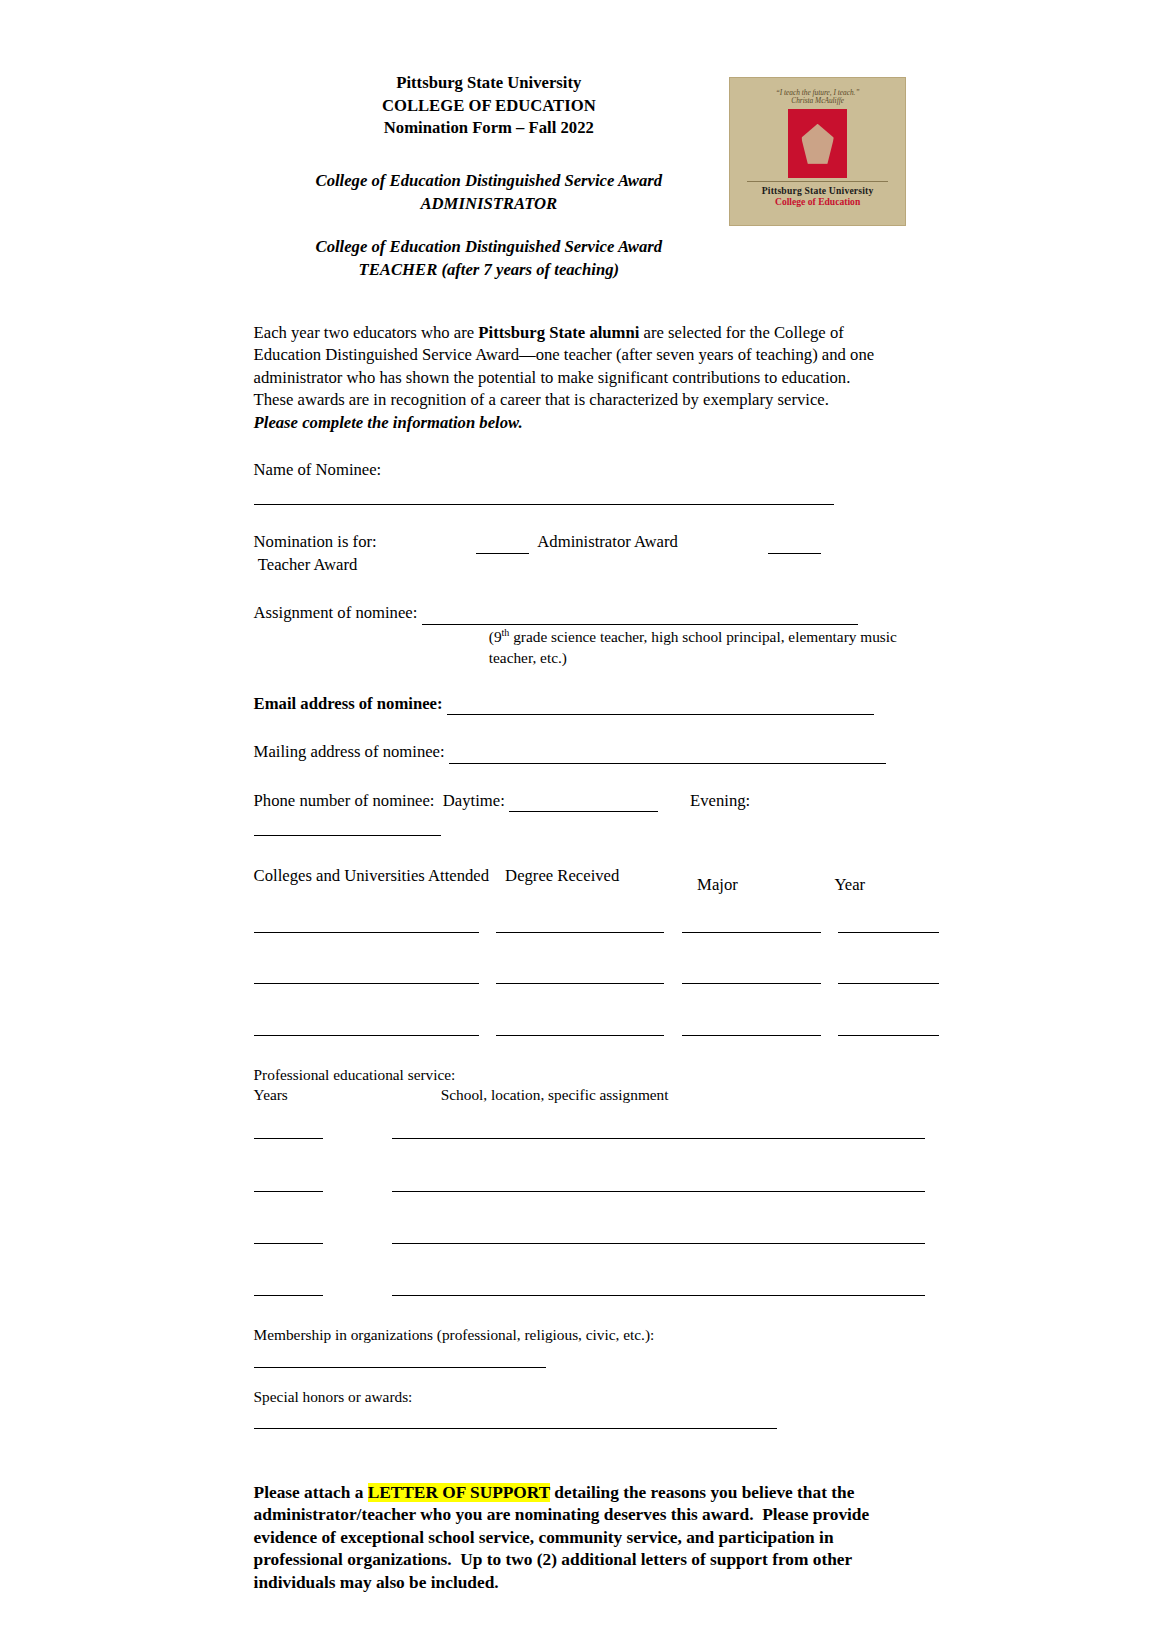“I teach the future, I teach.”
Christa McAuliffe
Pittsburg State University
College of Education
Pittsburg State University
COLLEGE OF EDUCATION
Nomination Form – Fall 2022
College of Education Distinguished Service Award
ADMINISTRATOR
College of Education Distinguished Service Award
TEACHER (after 7 years of teaching)
Each year two educators who are Pittsburg State alumni are selected for the College of
Education Distinguished Service Award—one teacher (after seven years of teaching) and one
administrator who has shown the potential to make significant contributions to education.
These awards are in recognition of a career that is characterized by exemplary service.
Please complete the information below.
Name of Nominee:
Nomination is for: Administrator Award Teacher Award
Assignment of nominee:
(9th grade science teacher, high school principal, elementary music teacher, etc.)
Email address of nominee:
Mailing address of nominee:
Phone number of nominee: Daytime: Evening:
Colleges and Universities Attended Degree Received Major Year
Professional educational service:
Years School, location, specific assignment
Membership in organizations (professional, religious, civic, etc.):
Special honors or awards:
Please attach a LETTER OF SUPPORT detailing the reasons you believe that the administrator/teacher who you are nominating deserves this award. Please provide evidence of exceptional school service, community service, and participation in professional organizations. Up to two (2) additional letters of support from other individuals may also be included.